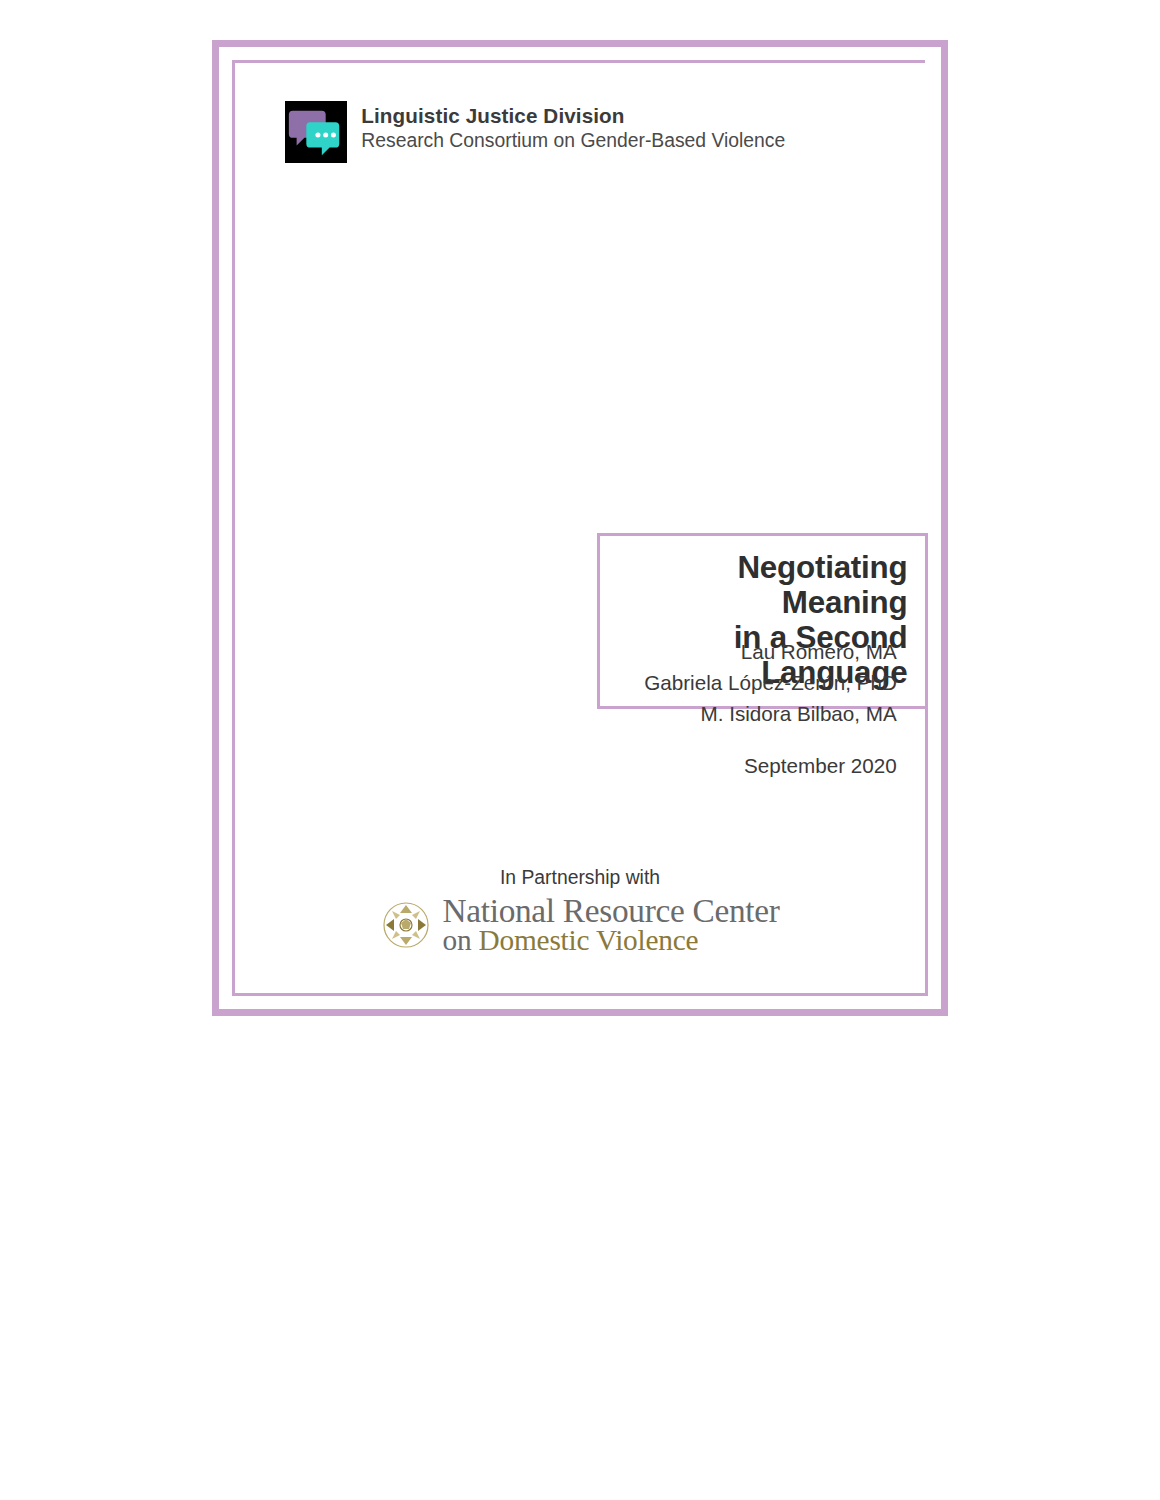Linguistic Justice Division
Research Consortium on Gender-Based Violence
Negotiating Meaning
in a Second Language
Lau Romero, MA
Gabriela López-Zerón, PhD
M. Isidora Bilbao, MA
September 2020
In Partnership with
National Resource Center
on Domestic Violence